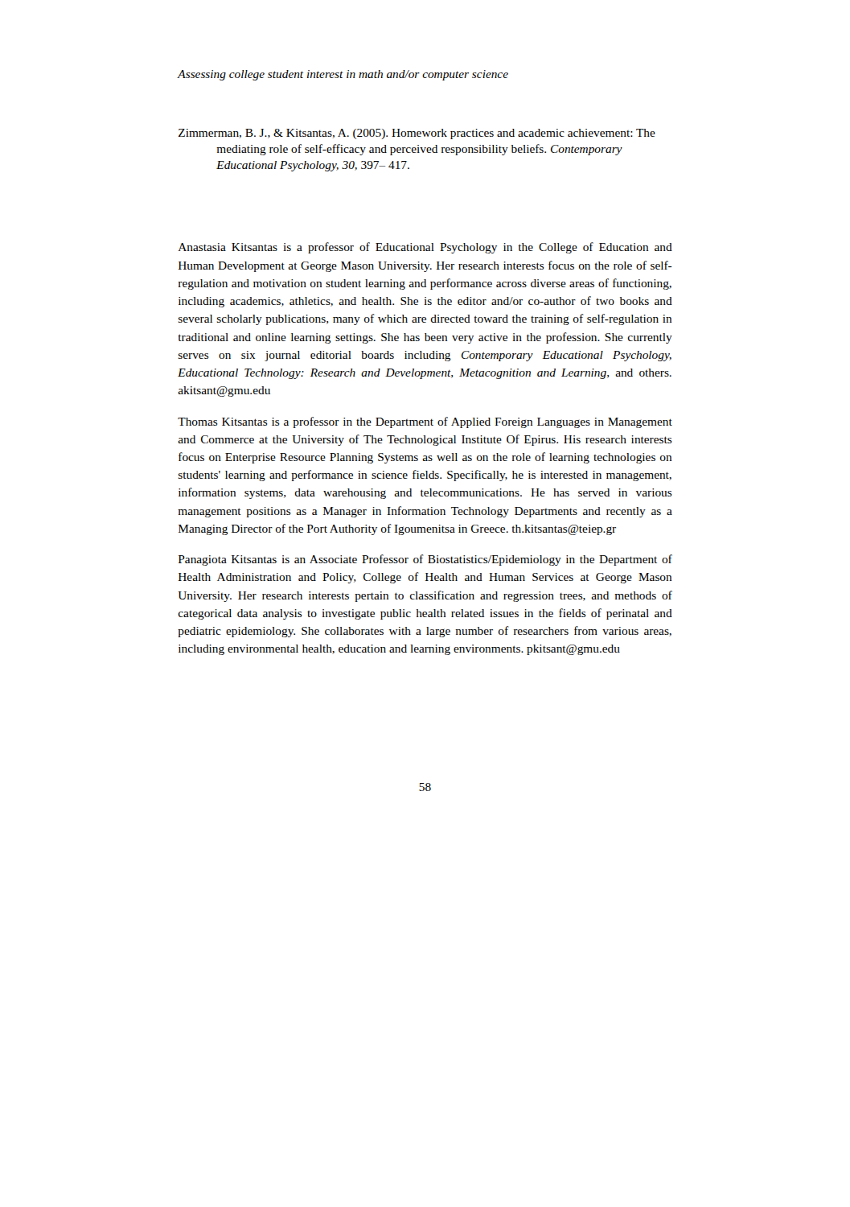Assessing college student interest in math and/or computer science
Zimmerman, B. J., & Kitsantas, A. (2005). Homework practices and academic achievement: The mediating role of self-efficacy and perceived responsibility beliefs. Contemporary Educational Psychology, 30, 397– 417.
Anastasia Kitsantas is a professor of Educational Psychology in the College of Education and Human Development at George Mason University. Her research interests focus on the role of self-regulation and motivation on student learning and performance across diverse areas of functioning, including academics, athletics, and health. She is the editor and/or co-author of two books and several scholarly publications, many of which are directed toward the training of self-regulation in traditional and online learning settings. She has been very active in the profession. She currently serves on six journal editorial boards including Contemporary Educational Psychology, Educational Technology: Research and Development, Metacognition and Learning, and others. akitsant@gmu.edu
Thomas Kitsantas is a professor in the Department of Applied Foreign Languages in Management and Commerce at the University of The Technological Institute Of Epirus. His research interests focus on Enterprise Resource Planning Systems as well as on the role of learning technologies on students' learning and performance in science fields. Specifically, he is interested in management, information systems, data warehousing and telecommunications. He has served in various management positions as a Manager in Information Technology Departments and recently as a Managing Director of the Port Authority of Igoumenitsa in Greece. th.kitsantas@teiep.gr
Panagiota Kitsantas is an Associate Professor of Biostatistics/Epidemiology in the Department of Health Administration and Policy, College of Health and Human Services at George Mason University. Her research interests pertain to classification and regression trees, and methods of categorical data analysis to investigate public health related issues in the fields of perinatal and pediatric epidemiology. She collaborates with a large number of researchers from various areas, including environmental health, education and learning environments. pkitsant@gmu.edu
58